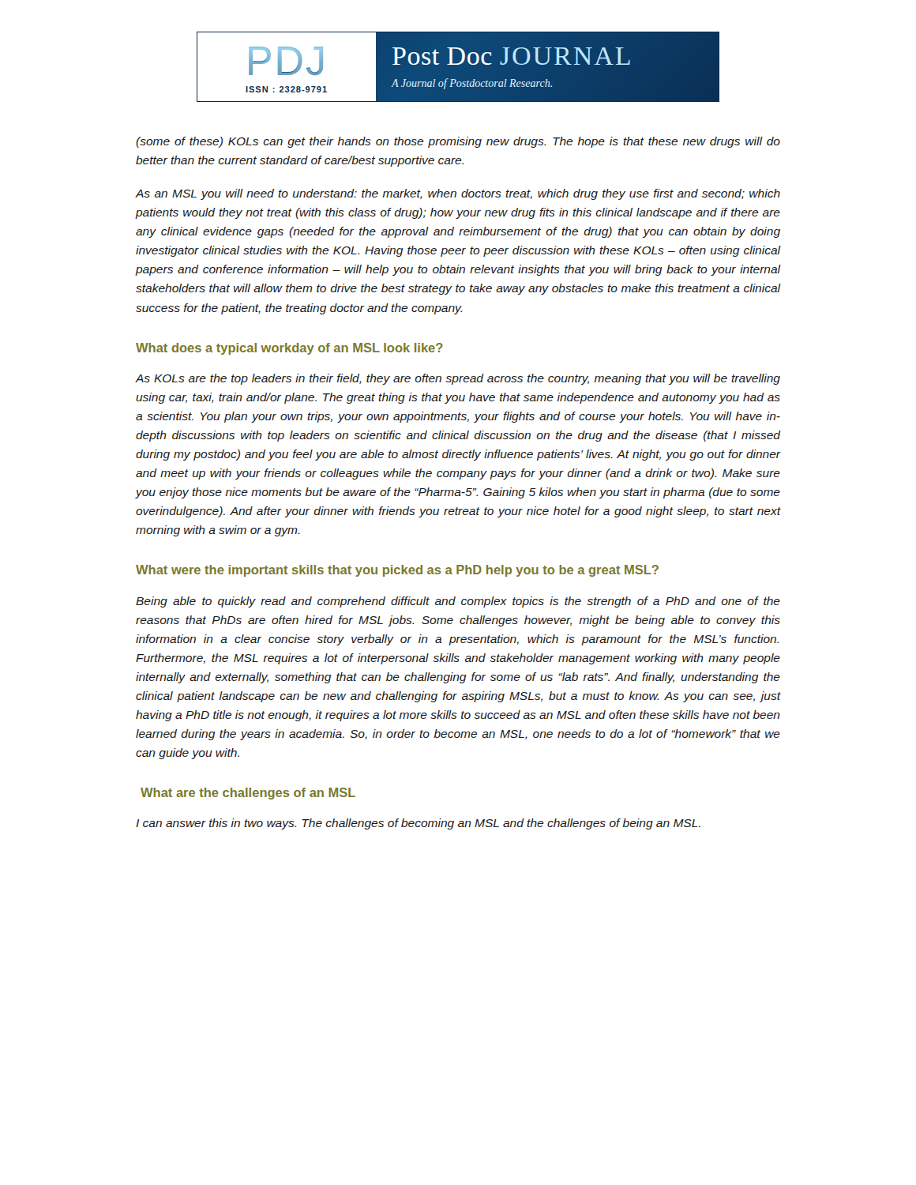PDJ
ISSN : 2328-9791
Post Doc JOURNAL
A Journal of Postdoctoral Research.
(some of these) KOLs can get their hands on those promising new drugs. The hope is that these new drugs will do better than the current standard of care/best supportive care.
As an MSL you will need to understand: the market, when doctors treat, which drug they use first and second; which patients would they not treat (with this class of drug); how your new drug fits in this clinical landscape and if there are any clinical evidence gaps (needed for the approval and reimbursement of the drug) that you can obtain by doing investigator clinical studies with the KOL. Having those peer to peer discussion with these KOLs – often using clinical papers and conference information – will help you to obtain relevant insights that you will bring back to your internal stakeholders that will allow them to drive the best strategy to take away any obstacles to make this treatment a clinical success for the patient, the treating doctor and the company.
What does a typical workday of an MSL look like?
As KOLs are the top leaders in their field, they are often spread across the country, meaning that you will be travelling using car, taxi, train and/or plane. The great thing is that you have that same independence and autonomy you had as a scientist. You plan your own trips, your own appointments, your flights and of course your hotels. You will have in-depth discussions with top leaders on scientific and clinical discussion on the drug and the disease (that I missed during my postdoc) and you feel you are able to almost directly influence patients’ lives. At night, you go out for dinner and meet up with your friends or colleagues while the company pays for your dinner (and a drink or two). Make sure you enjoy those nice moments but be aware of the “Pharma-5”. Gaining 5 kilos when you start in pharma (due to some overindulgence). And after your dinner with friends you retreat to your nice hotel for a good night sleep, to start next morning with a swim or a gym.
What were the important skills that you picked as a PhD help you to be a great MSL?
Being able to quickly read and comprehend difficult and complex topics is the strength of a PhD and one of the reasons that PhDs are often hired for MSL jobs. Some challenges however, might be being able to convey this information in a clear concise story verbally or in a presentation, which is paramount for the MSL’s function. Furthermore, the MSL requires a lot of interpersonal skills and stakeholder management working with many people internally and externally, something that can be challenging for some of us “lab rats”. And finally, understanding the clinical patient landscape can be new and challenging for aspiring MSLs, but a must to know. As you can see, just having a PhD title is not enough, it requires a lot more skills to succeed as an MSL and often these skills have not been learned during the years in academia. So, in order to become an MSL, one needs to do a lot of “homework” that we can guide you with.
What are the challenges of an MSL
I can answer this in two ways. The challenges of becoming an MSL and the challenges of being an MSL.